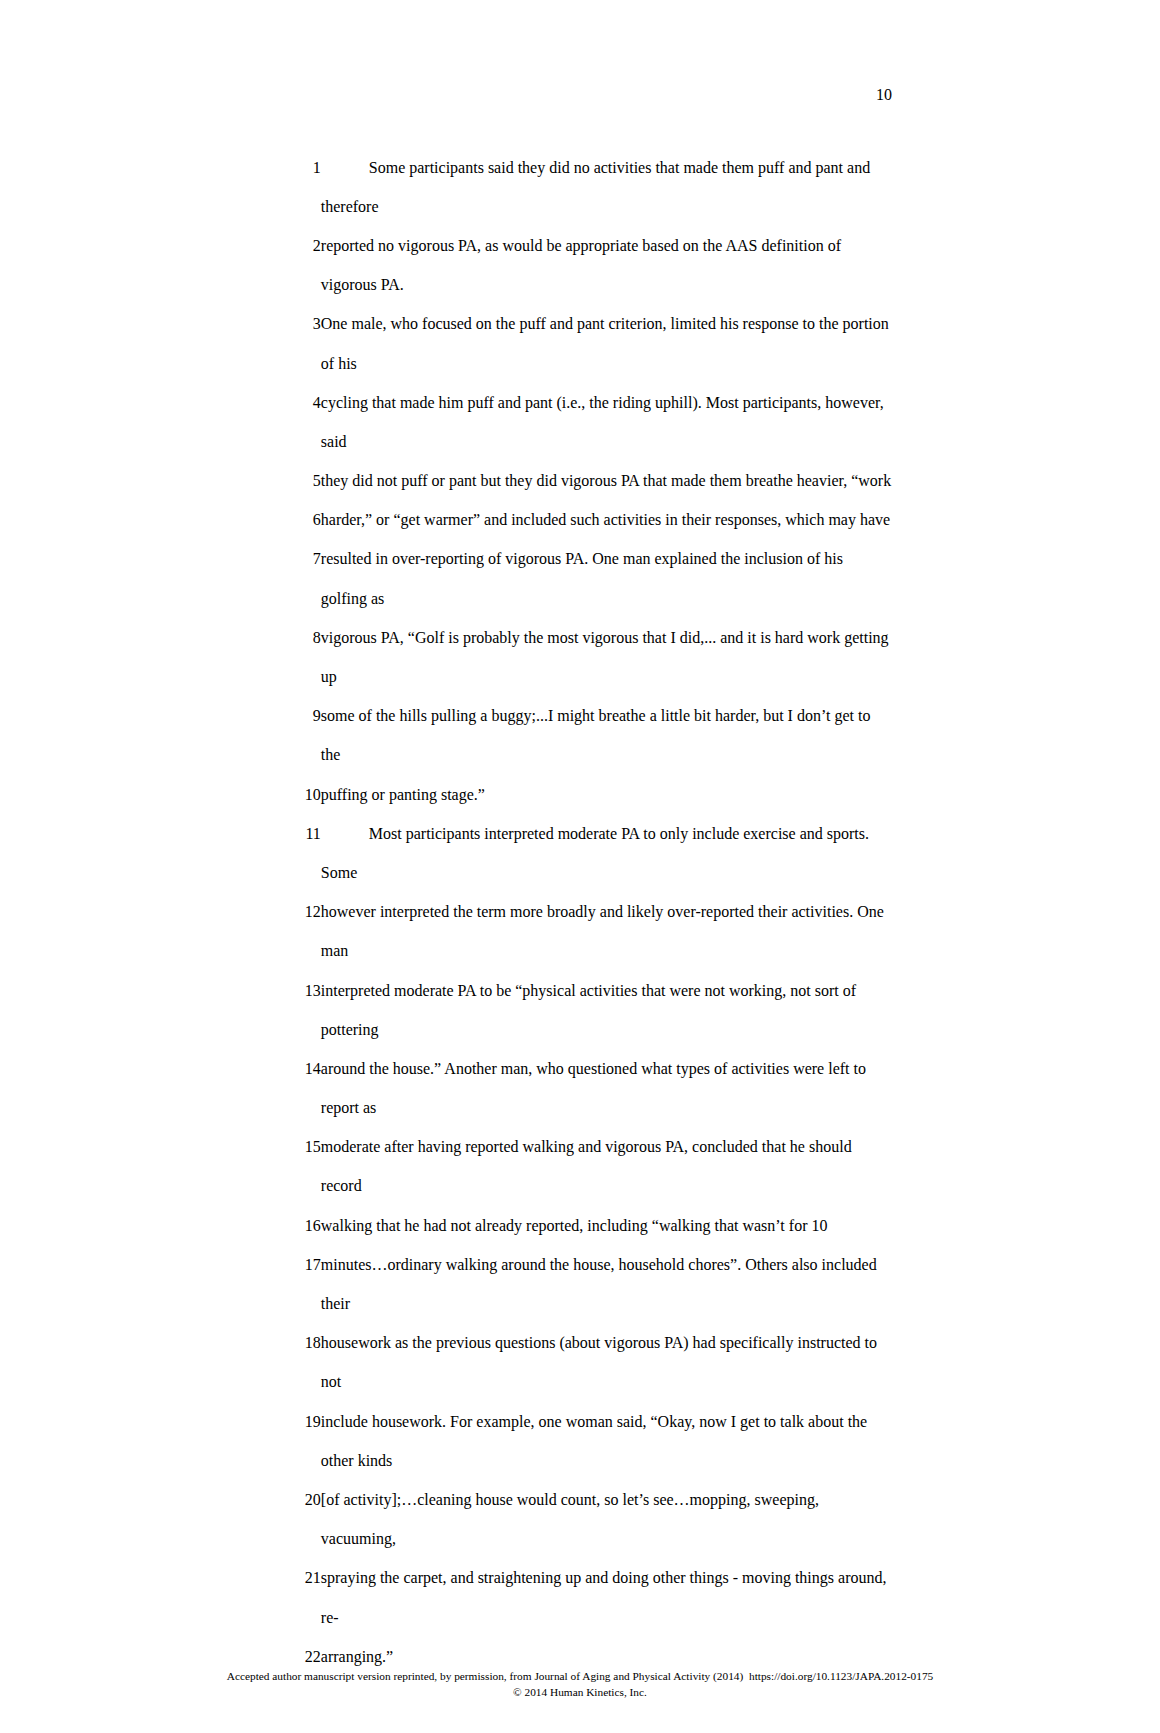10
| 1 | Some participants said they did no activities that made them puff and pant and therefore |
| 2 | reported no vigorous PA, as would be appropriate based on the AAS definition of vigorous PA. |
| 3 | One male, who focused on the puff and pant criterion, limited his response to the portion of his |
| 4 | cycling that made him puff and pant (i.e., the riding uphill). Most participants, however, said |
| 5 | they did not puff or pant but they did vigorous PA that made them breathe heavier, “work |
| 6 | harder,” or “get warmer” and included such activities in their responses, which may have |
| 7 | resulted in over-reporting of vigorous PA. One man explained the inclusion of his golfing as |
| 8 | vigorous PA, “Golf is probably the most vigorous that I did,... and it is hard work getting up |
| 9 | some of the hills pulling a buggy;...I might breathe a little bit harder, but I don’t get to the |
| 10 | puffing or panting stage.” |
| 11 | Most participants interpreted moderate PA to only include exercise and sports. Some |
| 12 | however interpreted the term more broadly and likely over-reported their activities. One man |
| 13 | interpreted moderate PA to be “physical activities that were not working, not sort of pottering |
| 14 | around the house.” Another man, who questioned what types of activities were left to report as |
| 15 | moderate after having reported walking and vigorous PA, concluded that he should record |
| 16 | walking that he had not already reported, including “walking that wasn’t for 10 |
| 17 | minutes…ordinary walking around the house, household chores”. Others also included their |
| 18 | housework as the previous questions (about vigorous PA) had specifically instructed to not |
| 19 | include housework. For example, one woman said, “Okay, now I get to talk about the other kinds |
| 20 | [of activity];…cleaning house would count, so let’s see…mopping, sweeping, vacuuming, |
| 21 | spraying the carpet, and straightening up and doing other things - moving things around, re- |
| 22 | arranging.” |
Accepted author manuscript version reprinted, by permission, from Journal of Aging and Physical Activity (2014) https://doi.org/10.1123/JAPA.2012-0175
© 2014 Human Kinetics, Inc.